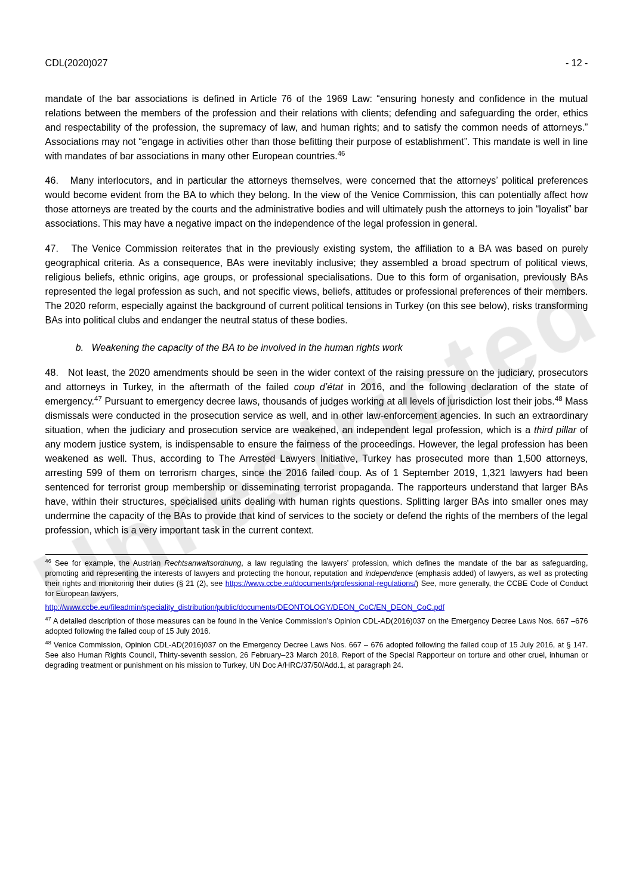Unrestricted
CDL(2020)027
- 12 -
mandate of the bar associations is defined in Article 76 of the 1969 Law: “ensuring honesty and confidence in the mutual relations between the members of the profession and their relations with clients; defending and safeguarding the order, ethics and respectability of the profession, the supremacy of law, and human rights; and to satisfy the common needs of attorneys.” Associations may not “engage in activities other than those befitting their purpose of establishment”. This mandate is well in line with mandates of bar associations in many other European countries.46
46. Many interlocutors, and in particular the attorneys themselves, were concerned that the attorneys’ political preferences would become evident from the BA to which they belong. In the view of the Venice Commission, this can potentially affect how those attorneys are treated by the courts and the administrative bodies and will ultimately push the attorneys to join “loyalist” bar associations. This may have a negative impact on the independence of the legal profession in general.
47. The Venice Commission reiterates that in the previously existing system, the affiliation to a BA was based on purely geographical criteria. As a consequence, BAs were inevitably inclusive; they assembled a broad spectrum of political views, religious beliefs, ethnic origins, age groups, or professional specialisations. Due to this form of organisation, previously BAs represented the legal profession as such, and not specific views, beliefs, attitudes or professional preferences of their members. The 2020 reform, especially against the background of current political tensions in Turkey (on this see below), risks transforming BAs into political clubs and endanger the neutral status of these bodies.
b. Weakening the capacity of the BA to be involved in the human rights work
48. Not least, the 2020 amendments should be seen in the wider context of the raising pressure on the judiciary, prosecutors and attorneys in Turkey, in the aftermath of the failed coup d’état in 2016, and the following declaration of the state of emergency.47 Pursuant to emergency decree laws, thousands of judges working at all levels of jurisdiction lost their jobs.48 Mass dismissals were conducted in the prosecution service as well, and in other law-enforcement agencies. In such an extraordinary situation, when the judiciary and prosecution service are weakened, an independent legal profession, which is a third pillar of any modern justice system, is indispensable to ensure the fairness of the proceedings. However, the legal profession has been weakened as well. Thus, according to The Arrested Lawyers Initiative, Turkey has prosecuted more than 1,500 attorneys, arresting 599 of them on terrorism charges, since the 2016 failed coup. As of 1 September 2019, 1,321 lawyers had been sentenced for terrorist group membership or disseminating terrorist propaganda. The rapporteurs understand that larger BAs have, within their structures, specialised units dealing with human rights questions. Splitting larger BAs into smaller ones may undermine the capacity of the BAs to provide that kind of services to the society or defend the rights of the members of the legal profession, which is a very important task in the current context.
46 See for example, the Austrian Rechtsanwaltsordnung, a law regulating the lawyers’ profession, which defines the mandate of the bar as safeguarding, promoting and representing the interests of lawyers and protecting the honour, reputation and independence (emphasis added) of lawyers, as well as protecting their rights and monitoring their duties (§ 21 (2), see https://www.ccbe.eu/documents/professional-regulations/) See, more generally, the CCBE Code of Conduct for European lawyers,
http://www.ccbe.eu/fileadmin/speciality_distribution/public/documents/DEONTOLOGY/DEON_CoC/EN_DEON_CoC.pdf
47 A detailed description of those measures can be found in the Venice Commission’s Opinion CDL-AD(2016)037 on the Emergency Decree Laws Nos. 667 –676 adopted following the failed coup of 15 July 2016.
48 Venice Commission, Opinion CDL-AD(2016)037 on the Emergency Decree Laws Nos. 667 – 676 adopted following the failed coup of 15 July 2016, at § 147. See also Human Rights Council, Thirty-seventh session, 26 February–23 March 2018, Report of the Special Rapporteur on torture and other cruel, inhuman or degrading treatment or punishment on his mission to Turkey, UN Doc A/HRC/37/50/Add.1, at paragraph 24.